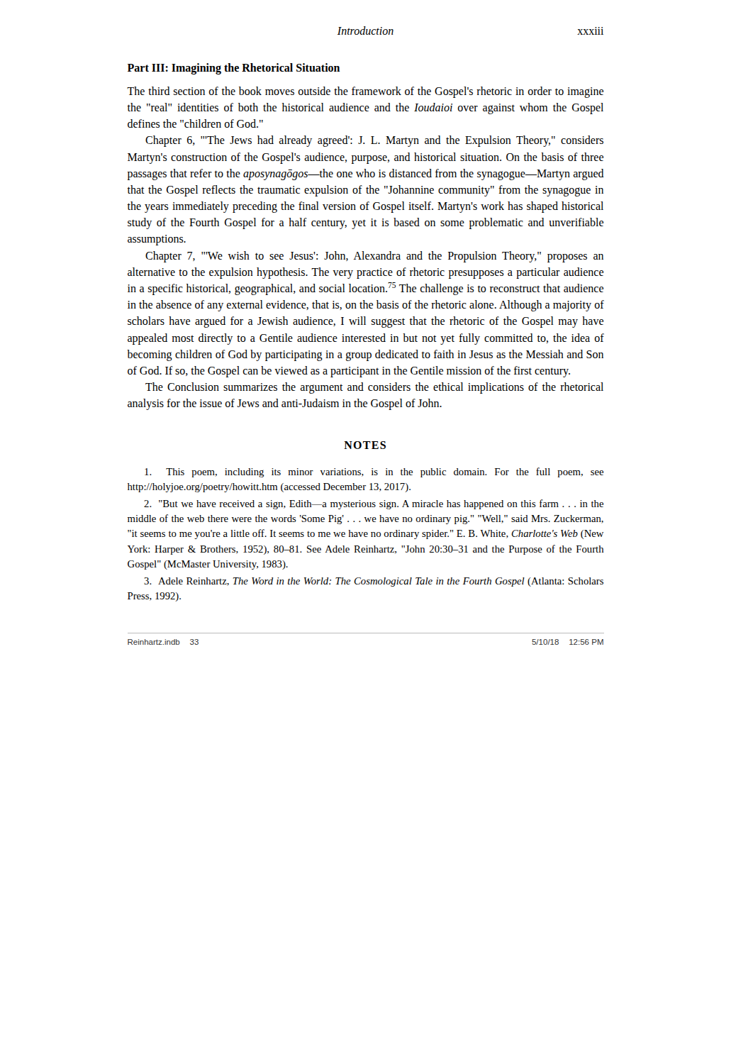Introduction xxxiii
Part III: Imagining the Rhetorical Situation
The third section of the book moves outside the framework of the Gospel's rhetoric in order to imagine the "real" identities of both the historical audience and the Ioudaioi over against whom the Gospel defines the "children of God."
Chapter 6, "'The Jews had already agreed': J. L. Martyn and the Expulsion Theory," considers Martyn's construction of the Gospel's audience, purpose, and historical situation. On the basis of three passages that refer to the aposynagōgos—the one who is distanced from the synagogue—Martyn argued that the Gospel reflects the traumatic expulsion of the "Johannine community" from the synagogue in the years immediately preceding the final version of Gospel itself. Martyn's work has shaped historical study of the Fourth Gospel for a half century, yet it is based on some problematic and unverifiable assumptions.
Chapter 7, "'We wish to see Jesus': John, Alexandra and the Propulsion Theory," proposes an alternative to the expulsion hypothesis. The very practice of rhetoric presupposes a particular audience in a specific historical, geographical, and social location.75 The challenge is to reconstruct that audience in the absence of any external evidence, that is, on the basis of the rhetoric alone. Although a majority of scholars have argued for a Jewish audience, I will suggest that the rhetoric of the Gospel may have appealed most directly to a Gentile audience interested in but not yet fully committed to, the idea of becoming children of God by participating in a group dedicated to faith in Jesus as the Messiah and Son of God. If so, the Gospel can be viewed as a participant in the Gentile mission of the first century.
The Conclusion summarizes the argument and considers the ethical implications of the rhetorical analysis for the issue of Jews and anti-Judaism in the Gospel of John.
NOTES
This poem, including its minor variations, is in the public domain. For the full poem, see http://holyjoe.org/poetry/howitt.htm (accessed December 13, 2017).
"But we have received a sign, Edith—a mysterious sign. A miracle has happened on this farm . . . in the middle of the web there were the words 'Some Pig' . . . we have no ordinary pig." "Well," said Mrs. Zuckerman, "it seems to me you're a little off. It seems to me we have no ordinary spider." E. B. White, Charlotte's Web (New York: Harper & Brothers, 1952), 80–81. See Adele Reinhartz, "John 20:30–31 and the Purpose of the Fourth Gospel" (McMaster University, 1983).
Adele Reinhartz, The Word in the World: The Cosmological Tale in the Fourth Gospel (Atlanta: Scholars Press, 1992).
Reinhartz.indb 33
5/10/1812:56 PM